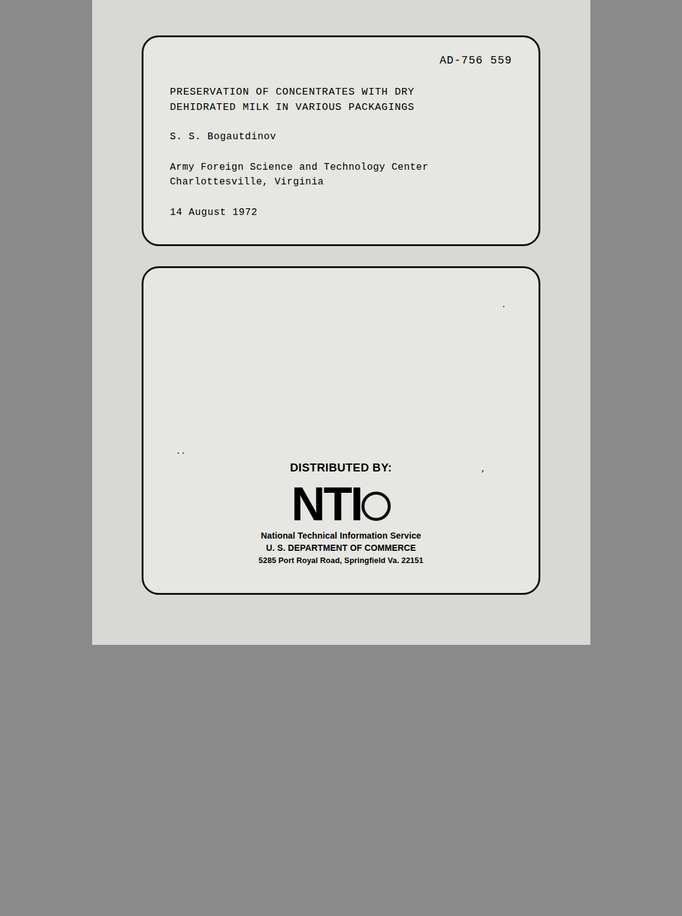AD-756 559
Preservation of Concentrates with Dry
Dehidrated Milk in Various Packagings
S. S. Bogautdinov
Army Foreign Science and Technology Center
Charlottesville, Virginia
14 August 1972
. .. ,
DISTRIBUTED BY:
NTI
National Technical Information Service
U. S. DEPARTMENT OF COMMERCE
5285 Port Royal Road, Springfield Va. 22151